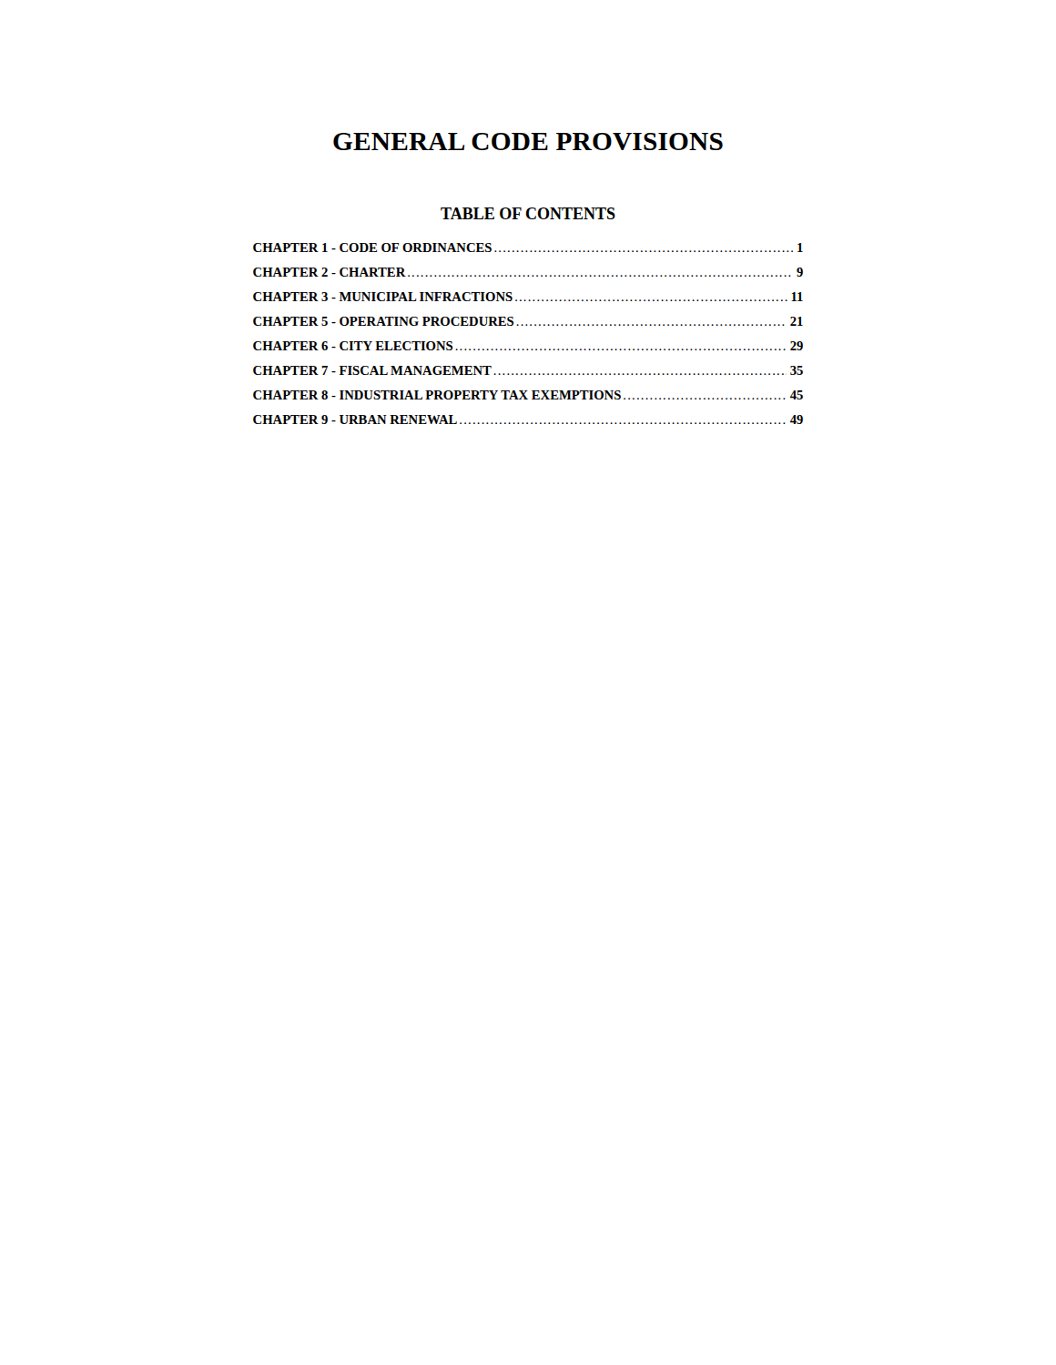GENERAL CODE PROVISIONS
TABLE OF CONTENTS
CHAPTER 1 - CODE OF ORDINANCES .................................................................................................. 1
CHAPTER 2 - CHARTER .................................................................................................. 9
CHAPTER 3 - MUNICIPAL INFRACTIONS .................................................................................................. 11
CHAPTER 5 - OPERATING PROCEDURES .................................................................................................. 21
CHAPTER 6 - CITY ELECTIONS .................................................................................................. 29
CHAPTER 7 - FISCAL MANAGEMENT .................................................................................................. 35
CHAPTER 8 - INDUSTRIAL PROPERTY TAX EXEMPTIONS .................................................................................................. 45
CHAPTER 9 - URBAN RENEWAL .................................................................................................. 49